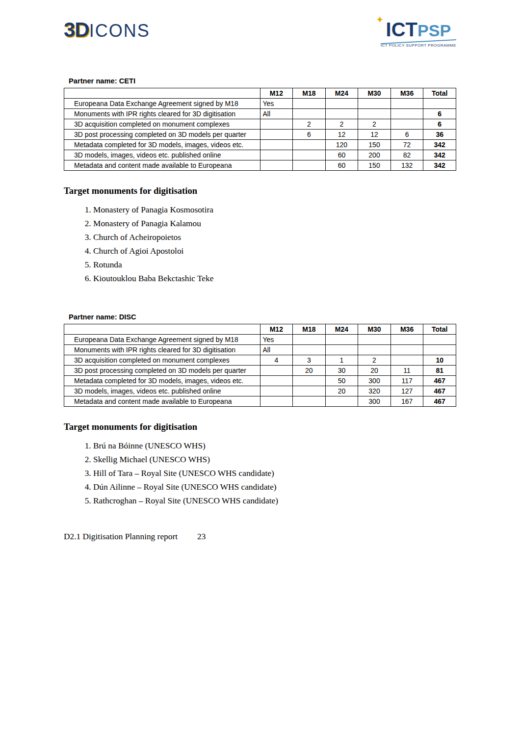3D ICONS
✦
ICTPSP
ICT POLICY SUPPORT PROGRAMME
Partner name: CETI
| | M12 | M18 | M24 | M30 | M36 | Total |
| --- | --- | --- | --- | --- | --- | --- |
| Europeana Data Exchange Agreement signed by M18 | Yes | | | | | |
| Monuments with IPR rights cleared for 3D digitisation | All | | | | | 6 |
| 3D acquisition completed on monument complexes | | 2 | 2 | 2 | | 6 |
| 3D post processing completed on 3D models per quarter | | 6 | 12 | 12 | 6 | 36 |
| Metadata completed for 3D models, images, videos etc. | | | 120 | 150 | 72 | 342 |
| 3D models, images, videos etc. published online | | | 60 | 200 | 82 | 342 |
| Metadata and content made available to Europeana | | | 60 | 150 | 132 | 342 |
Target monuments for digitisation
Monastery of Panagia Kosmosotira
Monastery of Panagia Kalamou
Church of Acheiropoietos
Church of Agioi Apostoloi
Rotunda
Kioutouklou Baba Bekctashic Teke
Partner name: DISC
| | M12 | M18 | M24 | M30 | M36 | Total |
| --- | --- | --- | --- | --- | --- | --- |
| Europeana Data Exchange Agreement signed by M18 | Yes | | | | | |
| Monuments with IPR rights cleared for 3D digitisation | All | | | | | |
| 3D acquisition completed on monument complexes | 4 | 3 | 1 | 2 | | 10 |
| 3D post processing completed on 3D models per quarter | | 20 | 30 | 20 | 11 | 81 |
| Metadata completed for 3D models, images, videos etc. | | | 50 | 300 | 117 | 467 |
| 3D models, images, videos etc. published online | | | 20 | 320 | 127 | 467 |
| Metadata and content made available to Europeana | | | | 300 | 167 | 467 |
Target monuments for digitisation
Brú na Bóinne (UNESCO WHS)
Skellig Michael (UNESCO WHS)
Hill of Tara – Royal Site (UNESCO WHS candidate)
Dún Ailinne – Royal Site (UNESCO WHS candidate)
Rathcroghan – Royal Site (UNESCO WHS candidate)
D2.1 Digitisation Planning report23